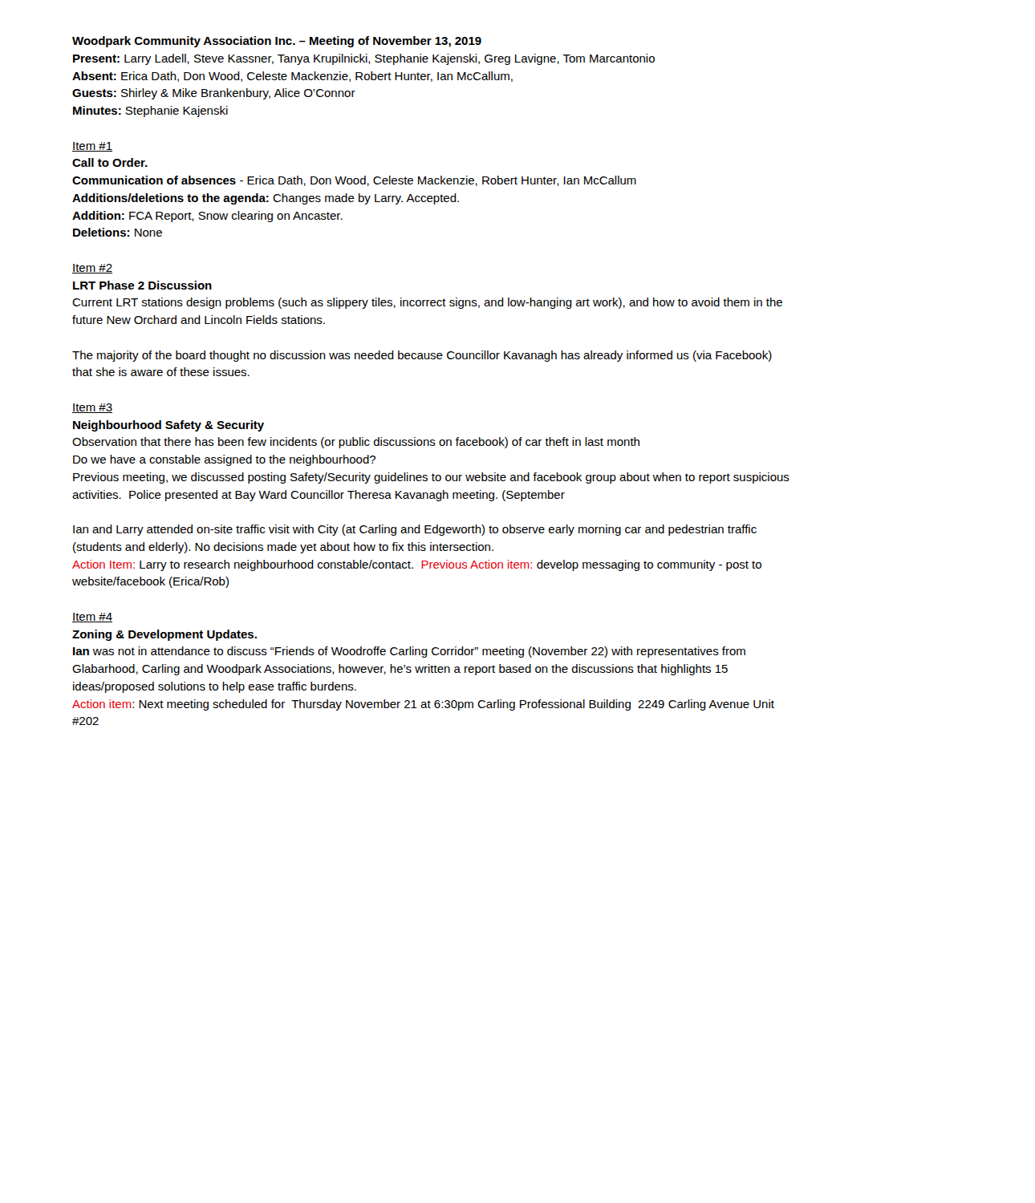Woodpark Community Association Inc. – Meeting of November 13, 2019
Present: Larry Ladell, Steve Kassner, Tanya Krupilnicki, Stephanie Kajenski, Greg Lavigne, Tom Marcantonio
Absent: Erica Dath, Don Wood, Celeste Mackenzie, Robert Hunter, Ian McCallum,
Guests: Shirley & Mike Brankenbury, Alice O’Connor
Minutes: Stephanie Kajenski
Item #1
Call to Order.
Communication of absences - Erica Dath, Don Wood, Celeste Mackenzie, Robert Hunter, Ian McCallum
Additions/deletions to the agenda: Changes made by Larry. Accepted.
Addition: FCA Report, Snow clearing on Ancaster.
Deletions: None
Item #2
LRT Phase 2 Discussion
Current LRT stations design problems (such as slippery tiles, incorrect signs, and low-hanging art work), and how to avoid them in the future New Orchard and Lincoln Fields stations.
The majority of the board thought no discussion was needed because Councillor Kavanagh has already informed us (via Facebook) that she is aware of these issues.
Item #3
Neighbourhood Safety & Security
Observation that there has been few incidents (or public discussions on facebook) of car theft in last month
Do we have a constable assigned to the neighbourhood?
Previous meeting, we discussed posting Safety/Security guidelines to our website and facebook group about when to report suspicious activities. Police presented at Bay Ward Councillor Theresa Kavanagh meeting. (September
Ian and Larry attended on-site traffic visit with City (at Carling and Edgeworth) to observe early morning car and pedestrian traffic (students and elderly). No decisions made yet about how to fix this intersection.
Action Item: Larry to research neighbourhood constable/contact. Previous Action item: develop messaging to community - post to website/facebook (Erica/Rob)
Item #4
Zoning & Development Updates.
Ian was not in attendance to discuss “Friends of Woodroffe Carling Corridor” meeting (November 22) with representatives from Glabarhood, Carling and Woodpark Associations, however, he’s written a report based on the discussions that highlights 15 ideas/proposed solutions to help ease traffic burdens.
Action item: Next meeting scheduled for Thursday November 21 at 6:30pm Carling Professional Building 2249 Carling Avenue Unit #202